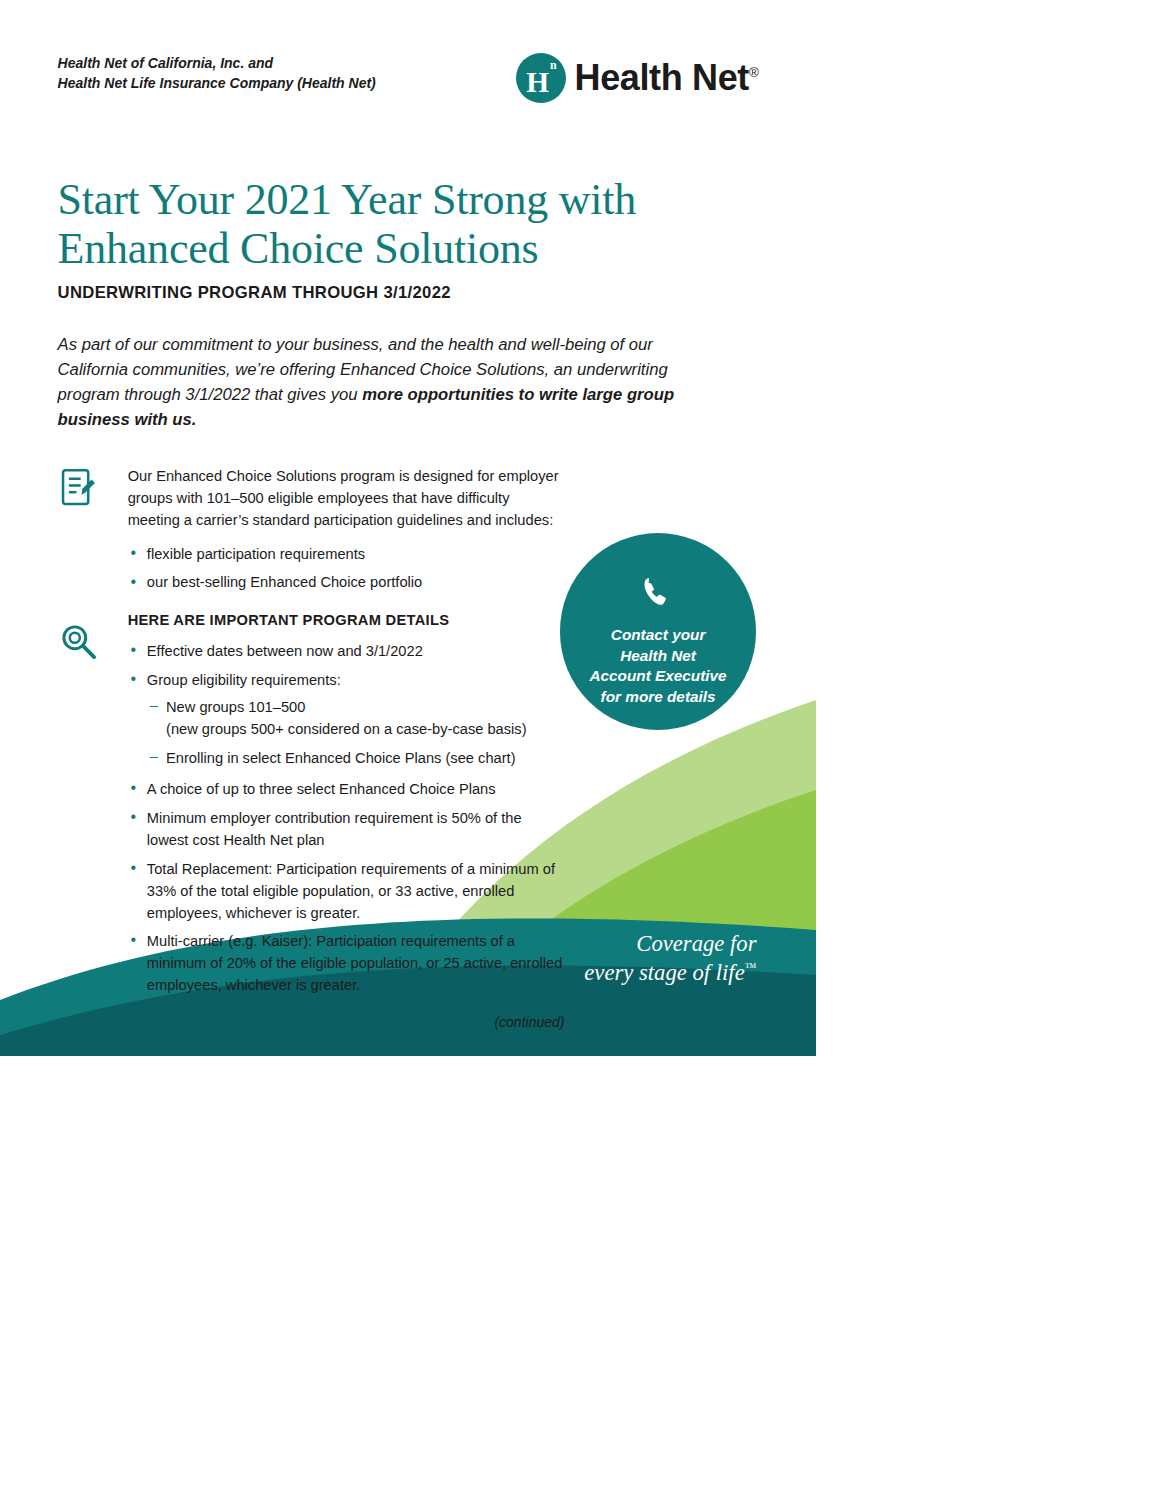Health Net of California, Inc. and
Health Net Life Insurance Company (Health Net)
Hn Health Net®
Start Your 2021 Year Strong with
Enhanced Choice Solutions
Underwriting Program Through 3/1/2022
As part of our commitment to your business, and the health and well-being of our California communities, we’re offering Enhanced Choice Solutions, an underwriting program through 3/1/2022 that gives you more opportunities to write large group business with us.
Our Enhanced Choice Solutions program is designed for employer groups with 101–500 eligible employees that have difficulty meeting a carrier’s standard participation guidelines and includes:
flexible participation requirements
our best-selling Enhanced Choice portfolio
Here are important program details
Effective dates between now and 3/1/2022
Group eligibility requirements:
New groups 101–500
(new groups 500+ considered on a case-by-case basis)
Enrolling in select Enhanced Choice Plans (see chart)
A choice of up to three select Enhanced Choice Plans
Minimum employer contribution requirement is 50% of the lowest cost Health Net plan
Total Replacement: Participation requirements of a minimum of 33% of the total eligible population, or 33 active, enrolled employees, whichever is greater.
Multi-carrier (e.g. Kaiser): Participation requirements of a minimum of 20% of the eligible population, or 25 active, enrolled employees, whichever is greater.
(continued)
Contact your
Health Net
Account Executive
for more details
Coverage for
every stage of life™